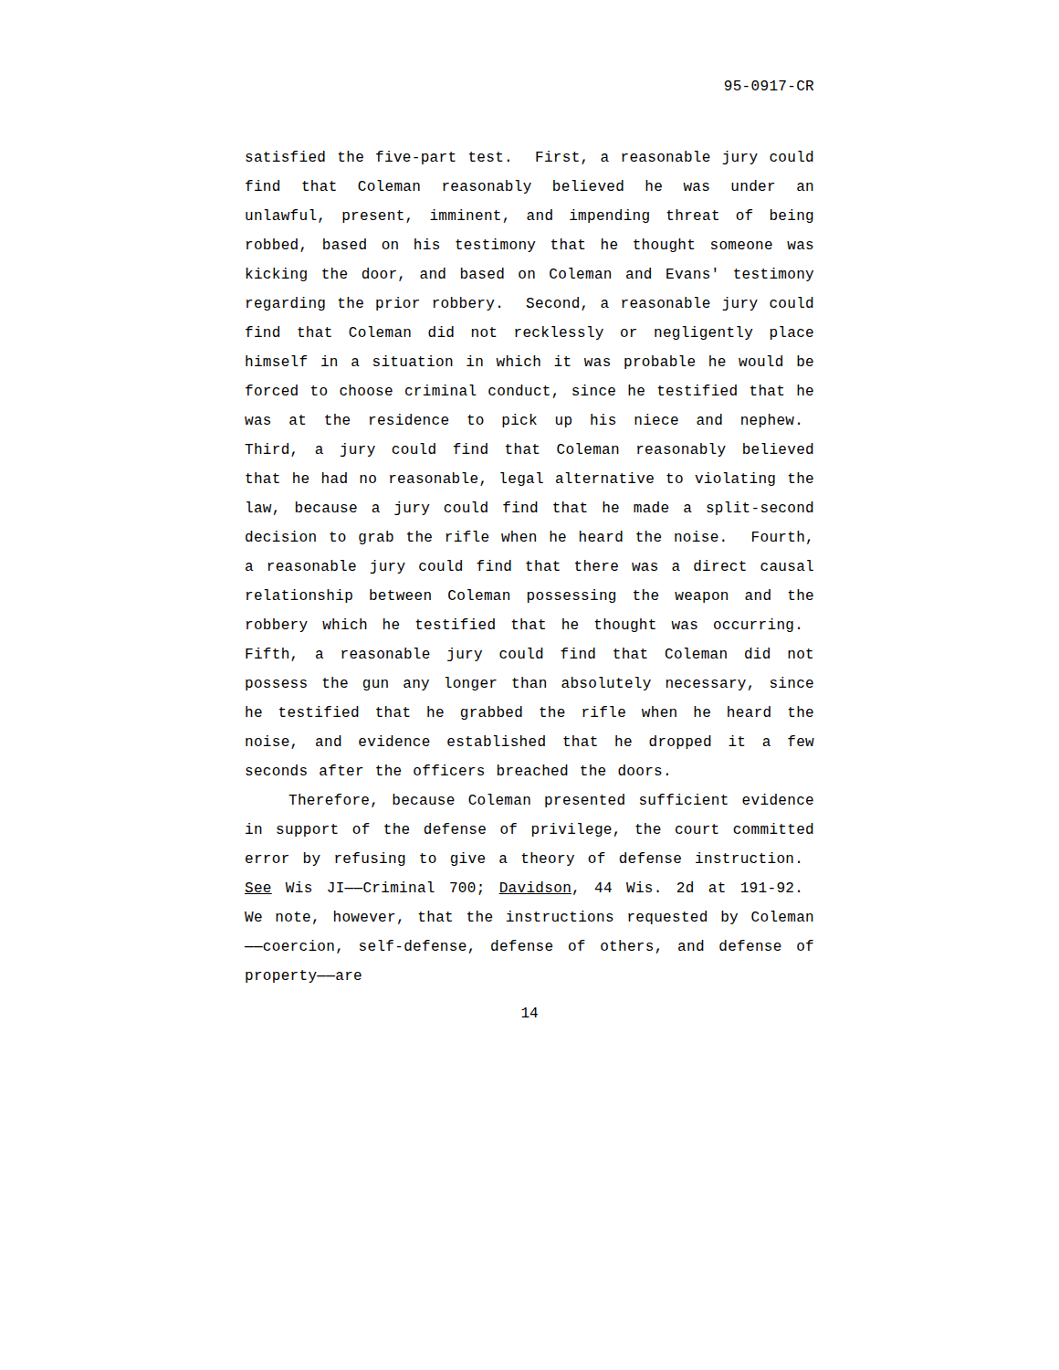95-0917-CR
satisfied the five-part test. First, a reasonable jury could find that Coleman reasonably believed he was under an unlawful, present, imminent, and impending threat of being robbed, based on his testimony that he thought someone was kicking the door, and based on Coleman and Evans' testimony regarding the prior robbery. Second, a reasonable jury could find that Coleman did not recklessly or negligently place himself in a situation in which it was probable he would be forced to choose criminal conduct, since he testified that he was at the residence to pick up his niece and nephew. Third, a jury could find that Coleman reasonably believed that he had no reasonable, legal alternative to violating the law, because a jury could find that he made a split-second decision to grab the rifle when he heard the noise. Fourth, a reasonable jury could find that there was a direct causal relationship between Coleman possessing the weapon and the robbery which he testified that he thought was occurring. Fifth, a reasonable jury could find that Coleman did not possess the gun any longer than absolutely necessary, since he testified that he grabbed the rifle when he heard the noise, and evidence established that he dropped it a few seconds after the officers breached the doors.
Therefore, because Coleman presented sufficient evidence in support of the defense of privilege, the court committed error by refusing to give a theory of defense instruction. See Wis JI——Criminal 700; Davidson, 44 Wis. 2d at 191-92. We note, however, that the instructions requested by Coleman——coercion, self-defense, defense of others, and defense of property——are
14